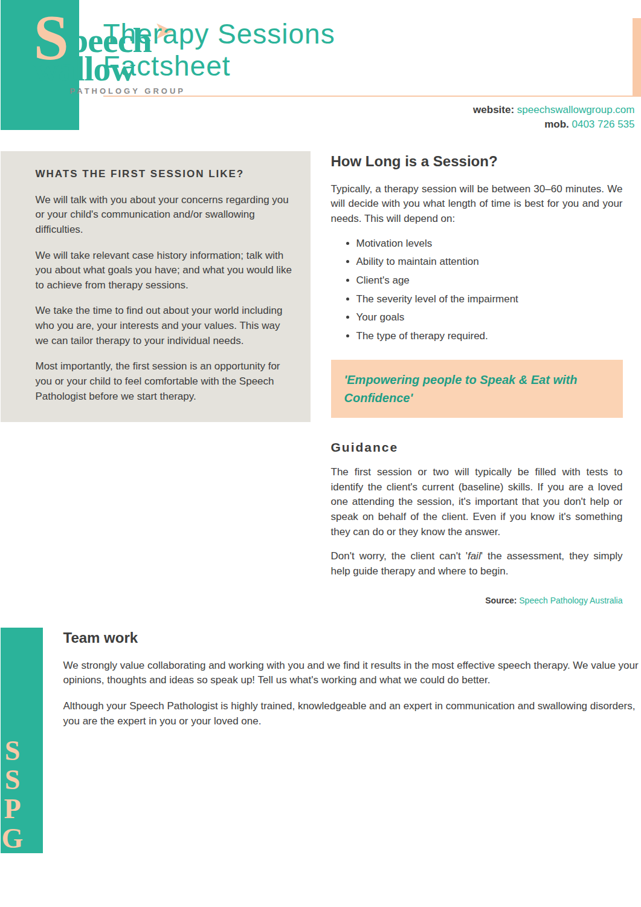Speech➤
Swallow
PATHOLOGY GROUP
Therapy Sessions
Factsheet
website: speechswallowgroup.com
mob. 0403 726 535
WHATS THE FIRST SESSION LIKE?
We will talk with you about your concerns regarding you or your child's communication and/or swallowing difficulties.
We will take relevant case history information; talk with you about what goals you have; and what you would like to achieve from therapy sessions.
We take the time to find out about your world including who you are, your interests and your values. This way we can tailor therapy to your individual needs.
Most importantly, the first session is an opportunity for you or your child to feel comfortable with the Speech Pathologist before we start therapy.
How Long is a Session?
Typically, a therapy session will be between 30–60 minutes. We will decide with you what length of time is best for you and your needs. This will depend on:
Motivation levels
Ability to maintain attention
Client's age
The severity level of the impairment
Your goals
The type of therapy required.
'Empowering people to Speak & Eat with Confidence'
Guidance
The first session or two will typically be filled with tests to identify the client's current (baseline) skills. If you are a loved one attending the session, it's important that you don't help or speak on behalf of the client. Even if you know it's something they can do or they know the answer.
Don't worry, the client can't 'fail' the assessment, they simply help guide therapy and where to begin.
Source: Speech Pathology Australia
SSPG
Team work
We strongly value collaborating and working with you and we find it results in the most effective speech therapy. We value your opinions, thoughts and ideas so speak up! Tell us what's working and what we could do better.
Although your Speech Pathologist is highly trained, knowledgeable and an expert in communication and swallowing disorders, you are the expert in you or your loved one.